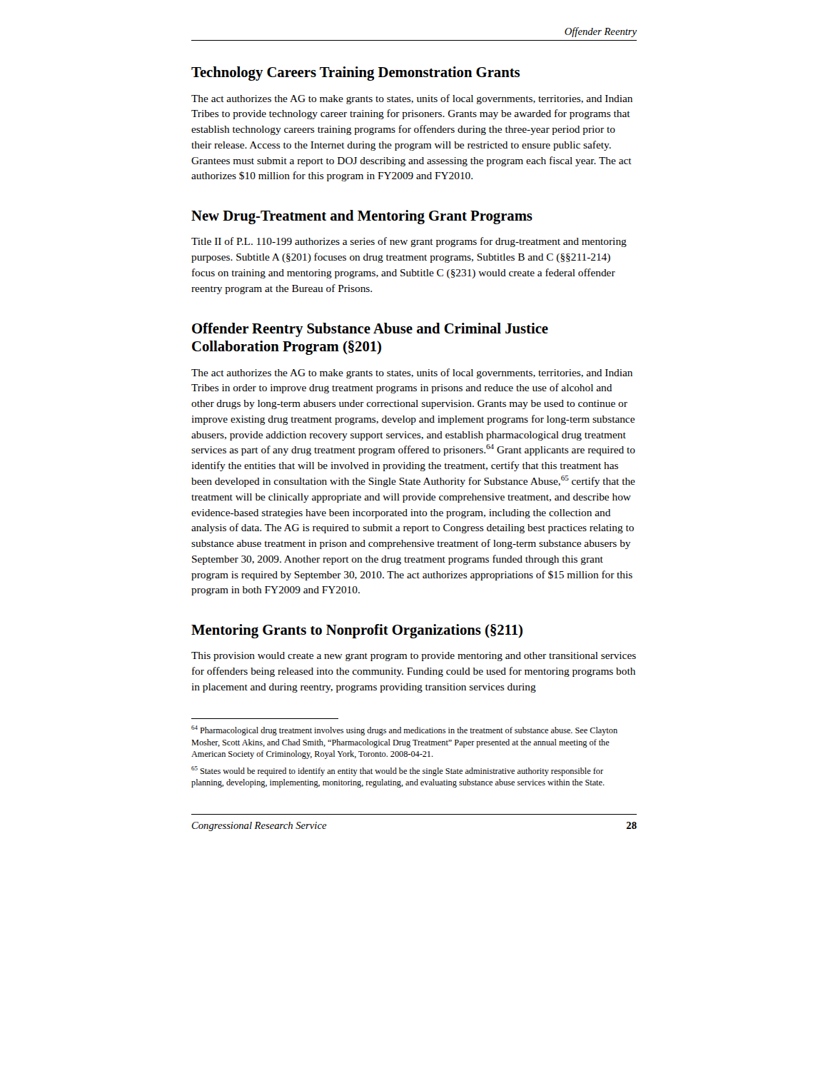Offender Reentry
Technology Careers Training Demonstration Grants
The act authorizes the AG to make grants to states, units of local governments, territories, and Indian Tribes to provide technology career training for prisoners. Grants may be awarded for programs that establish technology careers training programs for offenders during the three-year period prior to their release. Access to the Internet during the program will be restricted to ensure public safety. Grantees must submit a report to DOJ describing and assessing the program each fiscal year. The act authorizes $10 million for this program in FY2009 and FY2010.
New Drug-Treatment and Mentoring Grant Programs
Title II of P.L. 110-199 authorizes a series of new grant programs for drug-treatment and mentoring purposes. Subtitle A (§201) focuses on drug treatment programs, Subtitles B and C (§§211-214) focus on training and mentoring programs, and Subtitle C (§231) would create a federal offender reentry program at the Bureau of Prisons.
Offender Reentry Substance Abuse and Criminal Justice Collaboration Program (§201)
The act authorizes the AG to make grants to states, units of local governments, territories, and Indian Tribes in order to improve drug treatment programs in prisons and reduce the use of alcohol and other drugs by long-term abusers under correctional supervision. Grants may be used to continue or improve existing drug treatment programs, develop and implement programs for long-term substance abusers, provide addiction recovery support services, and establish pharmacological drug treatment services as part of any drug treatment program offered to prisoners.64 Grant applicants are required to identify the entities that will be involved in providing the treatment, certify that this treatment has been developed in consultation with the Single State Authority for Substance Abuse,65 certify that the treatment will be clinically appropriate and will provide comprehensive treatment, and describe how evidence-based strategies have been incorporated into the program, including the collection and analysis of data. The AG is required to submit a report to Congress detailing best practices relating to substance abuse treatment in prison and comprehensive treatment of long-term substance abusers by September 30, 2009. Another report on the drug treatment programs funded through this grant program is required by September 30, 2010. The act authorizes appropriations of $15 million for this program in both FY2009 and FY2010.
Mentoring Grants to Nonprofit Organizations (§211)
This provision would create a new grant program to provide mentoring and other transitional services for offenders being released into the community. Funding could be used for mentoring programs both in placement and during reentry, programs providing transition services during
64 Pharmacological drug treatment involves using drugs and medications in the treatment of substance abuse. See Clayton Mosher, Scott Akins, and Chad Smith, “Pharmacological Drug Treatment” Paper presented at the annual meeting of the American Society of Criminology, Royal York, Toronto. 2008-04-21.
65 States would be required to identify an entity that would be the single State administrative authority responsible for planning, developing, implementing, monitoring, regulating, and evaluating substance abuse services within the State.
Congressional Research Service 28